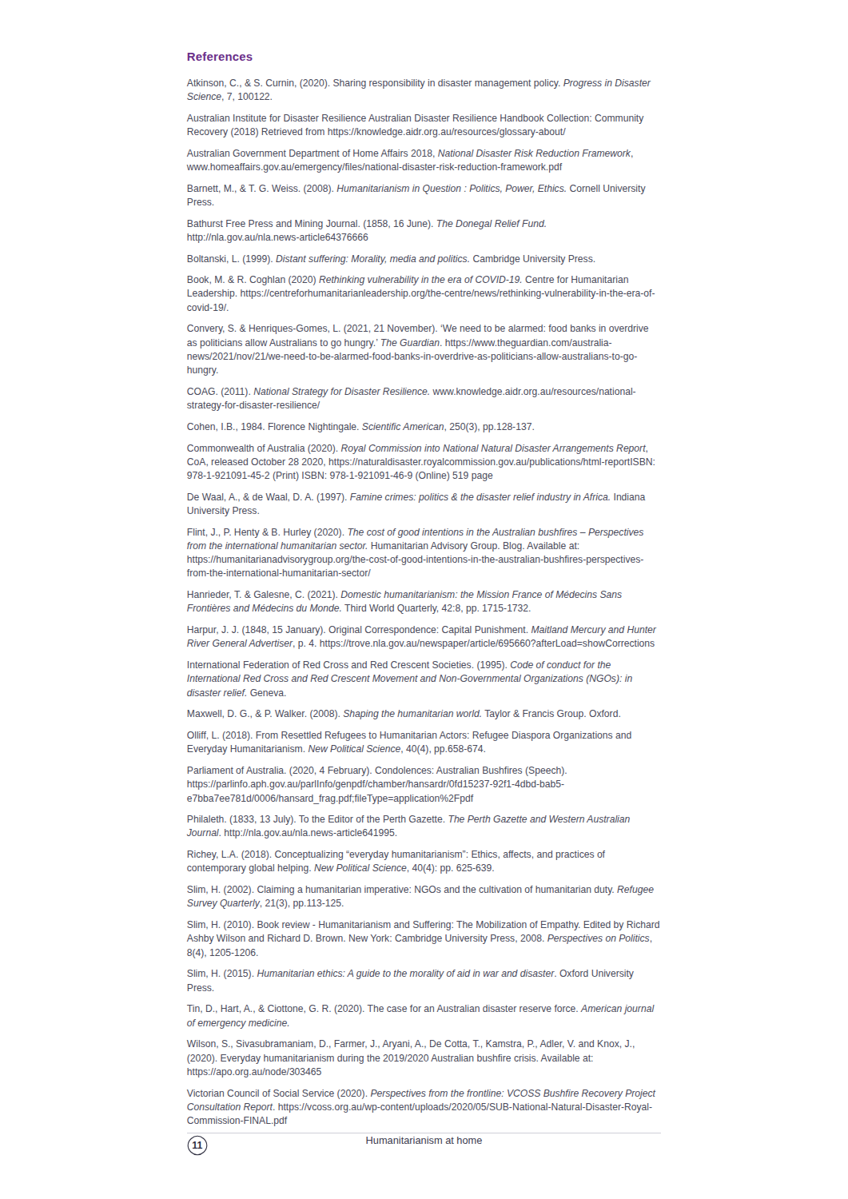References
Atkinson, C., & S. Curnin, (2020). Sharing responsibility in disaster management policy. Progress in Disaster Science, 7, 100122.
Australian Institute for Disaster Resilience Australian Disaster Resilience Handbook Collection: Community Recovery (2018) Retrieved from https://knowledge.aidr.org.au/resources/glossary-about/
Australian Government Department of Home Affairs 2018, National Disaster Risk Reduction Framework, www.homeaffairs.gov.au/emergency/files/national-disaster-risk-reduction-framework.pdf
Barnett, M., & T. G. Weiss. (2008). Humanitarianism in Question : Politics, Power, Ethics. Cornell University Press.
Bathurst Free Press and Mining Journal. (1858, 16 June). The Donegal Relief Fund. http://nla.gov.au/nla.news-article64376666
Boltanski, L. (1999). Distant suffering: Morality, media and politics. Cambridge University Press.
Book, M. & R. Coghlan (2020) Rethinking vulnerability in the era of COVID-19. Centre for Humanitarian Leadership. https://centreforhumanitarianleadership.org/the-centre/news/rethinking-vulnerability-in-the-era-of-covid-19/.
Convery, S. & Henriques-Gomes, L. (2021, 21 November). ‘We need to be alarmed: food banks in overdrive as politicians allow Australians to go hungry.’ The Guardian. https://www.theguardian.com/australia-news/2021/nov/21/we-need-to-be-alarmed-food-banks-in-overdrive-as-politicians-allow-australians-to-go-hungry.
COAG. (2011). National Strategy for Disaster Resilience. www.knowledge.aidr.org.au/resources/national-strategy-for-disaster-resilience/
Cohen, I.B., 1984. Florence Nightingale. Scientific American, 250(3), pp.128-137.
Commonwealth of Australia (2020). Royal Commission into National Natural Disaster Arrangements Report, CoA, released October 28 2020, https://naturaldisaster.royalcommission.gov.au/publications/html-reportISBN: 978-1-921091-45-2 (Print) ISBN: 978-1-921091-46-9 (Online) 519 page
De Waal, A., & de Waal, D. A. (1997). Famine crimes: politics & the disaster relief industry in Africa. Indiana University Press.
Flint, J., P. Henty & B. Hurley (2020). The cost of good intentions in the Australian bushfires – Perspectives from the international humanitarian sector. Humanitarian Advisory Group. Blog. Available at: https://humanitarianadvisorygroup.org/the-cost-of-good-intentions-in-the-australian-bushfires-perspectives-from-the-international-humanitarian-sector/
Hanrieder, T. & Galesne, C. (2021). Domestic humanitarianism: the Mission France of Médecins Sans Frontières and Médecins du Monde. Third World Quarterly, 42:8, pp. 1715-1732.
Harpur, J. J. (1848, 15 January). Original Correspondence: Capital Punishment. Maitland Mercury and Hunter River General Advertiser, p. 4. https://trove.nla.gov.au/newspaper/article/695660?afterLoad=showCorrections
International Federation of Red Cross and Red Crescent Societies. (1995). Code of conduct for the International Red Cross and Red Crescent Movement and Non-Governmental Organizations (NGOs): in disaster relief. Geneva.
Maxwell, D. G., & P. Walker. (2008). Shaping the humanitarian world. Taylor & Francis Group. Oxford.
Olliff, L. (2018). From Resettled Refugees to Humanitarian Actors: Refugee Diaspora Organizations and Everyday Humanitarianism. New Political Science, 40(4), pp.658-674.
Parliament of Australia. (2020, 4 February). Condolences: Australian Bushfires (Speech). https://parlinfo.aph.gov.au/parlInfo/genpdf/chamber/hansardr/0fd15237-92f1-4dbd-bab5-e7bba7ee781d/0006/hansard_frag.pdf;fileType=application%2Fpdf
Philaleth. (1833, 13 July). To the Editor of the Perth Gazette. The Perth Gazette and Western Australian Journal. http://nla.gov.au/nla.news-article641995.
Richey, L.A. (2018). Conceptualizing “everyday humanitarianism”: Ethics, affects, and practices of contemporary global helping. New Political Science, 40(4): pp. 625-639.
Slim, H. (2002). Claiming a humanitarian imperative: NGOs and the cultivation of humanitarian duty. Refugee Survey Quarterly, 21(3), pp.113-125.
Slim, H. (2010). Book review - Humanitarianism and Suffering: The Mobilization of Empathy. Edited by Richard Ashby Wilson and Richard D. Brown. New York: Cambridge University Press, 2008. Perspectives on Politics, 8(4), 1205-1206.
Slim, H. (2015). Humanitarian ethics: A guide to the morality of aid in war and disaster. Oxford University Press.
Tin, D., Hart, A., & Ciottone, G. R. (2020). The case for an Australian disaster reserve force. American journal of emergency medicine.
Wilson, S., Sivasubramaniam, D., Farmer, J., Aryani, A., De Cotta, T., Kamstra, P., Adler, V. and Knox, J., (2020). Everyday humanitarianism during the 2019/2020 Australian bushfire crisis. Available at: https://apo.org.au/node/303465
Victorian Council of Social Service (2020). Perspectives from the frontline: VCOSS Bushfire Recovery Project Consultation Report. https://vcoss.org.au/wp-content/uploads/2020/05/SUB-National-Natural-Disaster-Royal-Commission-FINAL.pdf
Humanitarianism at home
11